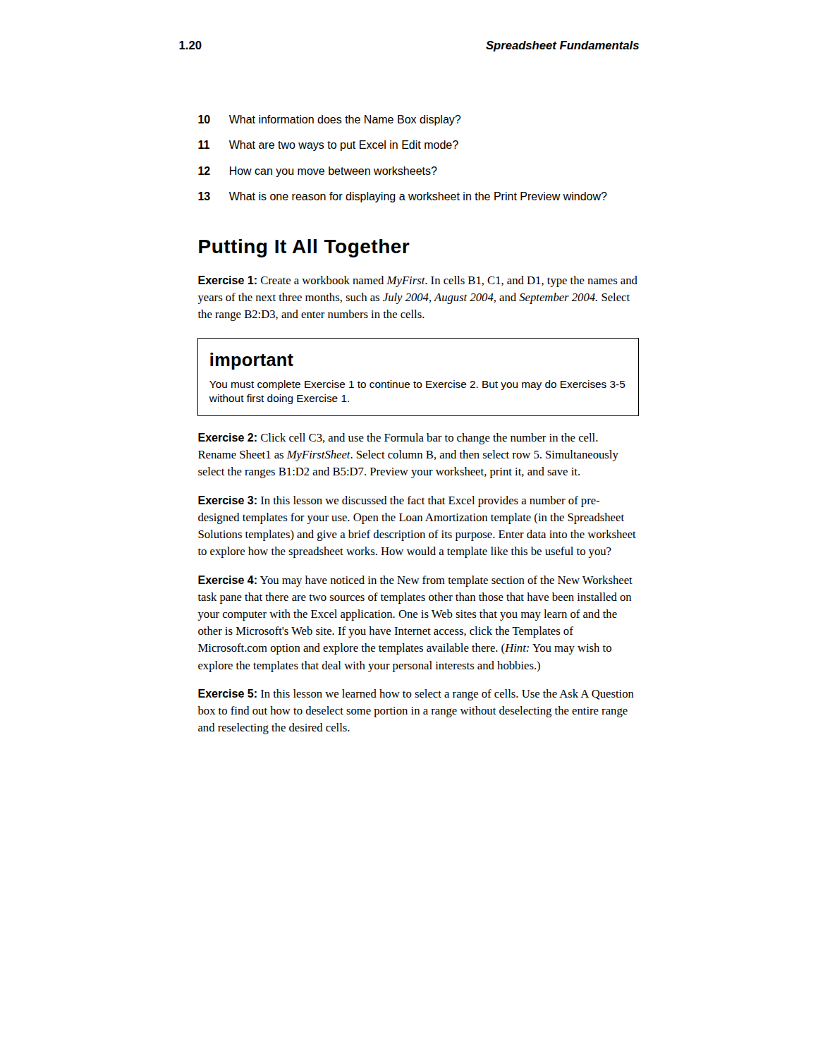1.20 Spreadsheet Fundamentals
10 What information does the Name Box display?
11 What are two ways to put Excel in Edit mode?
12 How can you move between worksheets?
13 What is one reason for displaying a worksheet in the Print Preview window?
Putting It All Together
Exercise 1: Create a workbook named MyFirst. In cells B1, C1, and D1, type the names and years of the next three months, such as July 2004, August 2004, and September 2004. Select the range B2:D3, and enter numbers in the cells.
important
You must complete Exercise 1 to continue to Exercise 2. But you may do Exercises 3-5 without first doing Exercise 1.
Exercise 2: Click cell C3, and use the Formula bar to change the number in the cell. Rename Sheet1 as MyFirstSheet. Select column B, and then select row 5. Simultaneously select the ranges B1:D2 and B5:D7. Preview your worksheet, print it, and save it.
Exercise 3: In this lesson we discussed the fact that Excel provides a number of pre-designed templates for your use. Open the Loan Amortization template (in the Spreadsheet Solutions templates) and give a brief description of its purpose. Enter data into the worksheet to explore how the spreadsheet works. How would a template like this be useful to you?
Exercise 4: You may have noticed in the New from template section of the New Worksheet task pane that there are two sources of templates other than those that have been installed on your computer with the Excel application. One is Web sites that you may learn of and the other is Microsoft's Web site. If you have Internet access, click the Templates of Microsoft.com option and explore the templates available there. (Hint: You may wish to explore the templates that deal with your personal interests and hobbies.)
Exercise 5: In this lesson we learned how to select a range of cells. Use the Ask A Question box to find out how to deselect some portion in a range without deselecting the entire range and reselecting the desired cells.